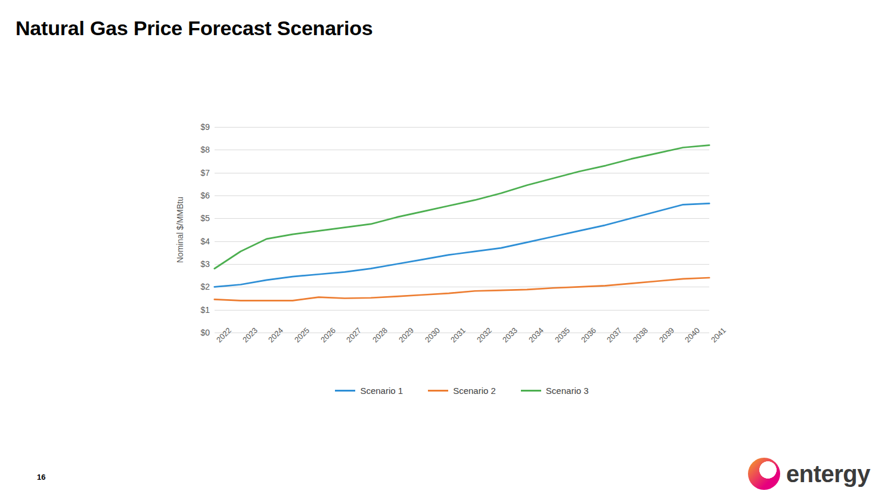Natural Gas Price Forecast Scenarios
Nominal $/MMBtu
$9 $8 $7 $6 $5 $4 $3 $2 $1 $0
2022 2023 2024 2025 2026 2027 2028 2029 2030 2031 2032 2033 2034 2035 2036 2037 2038 2039 2040 2041
Scenario 1
Scenario 2
Scenario 3
16
entergy